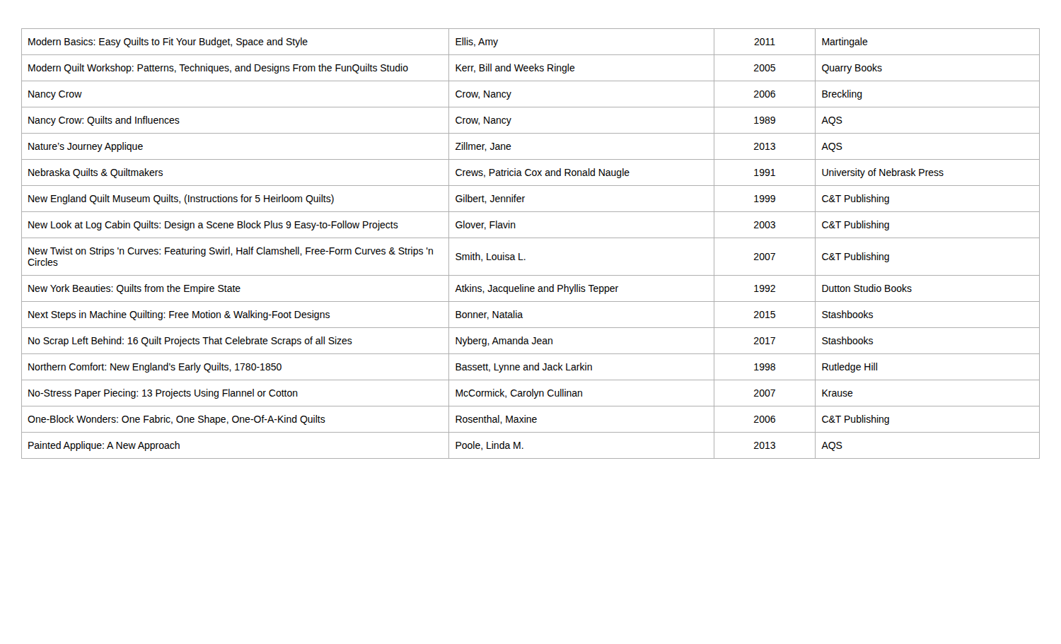| Modern Basics: Easy Quilts to Fit Your Budget, Space and Style | Ellis, Amy | 2011 | Martingale |
| Modern Quilt Workshop: Patterns, Techniques, and Designs From the FunQuilts Studio | Kerr, Bill and Weeks Ringle | 2005 | Quarry Books |
| Nancy Crow | Crow, Nancy | 2006 | Breckling |
| Nancy Crow: Quilts and Influences | Crow, Nancy | 1989 | AQS |
| Nature’s Journey Applique | Zillmer, Jane | 2013 | AQS |
| Nebraska Quilts & Quiltmakers | Crews, Patricia Cox and Ronald Naugle | 1991 | University of Nebrask Press |
| New England Quilt Museum Quilts, (Instructions for 5 Heirloom Quilts) | Gilbert, Jennifer | 1999 | C&T Publishing |
| New Look at Log Cabin Quilts: Design a Scene Block Plus 9 Easy-to-Follow Projects | Glover, Flavin | 2003 | C&T Publishing |
| New Twist on Strips 'n Curves: Featuring Swirl, Half Clamshell, Free-Form Curves & Strips 'n Circles | Smith, Louisa L. | 2007 | C&T Publishing |
| New York Beauties: Quilts from the Empire State | Atkins, Jacqueline and Phyllis Tepper | 1992 | Dutton Studio Books |
| Next Steps in Machine Quilting: Free Motion & Walking-Foot Designs | Bonner, Natalia | 2015 | Stashbooks |
| No Scrap Left Behind: 16 Quilt Projects That Celebrate Scraps of all Sizes | Nyberg, Amanda Jean | 2017 | Stashbooks |
| Northern Comfort: New England’s Early Quilts, 1780-1850 | Bassett, Lynne and Jack Larkin | 1998 | Rutledge Hill |
| No-Stress Paper Piecing: 13 Projects Using Flannel or Cotton | McCormick, Carolyn Cullinan | 2007 | Krause |
| One-Block Wonders: One Fabric, One Shape, One-Of-A-Kind Quilts | Rosenthal, Maxine | 2006 | C&T Publishing |
| Painted Applique: A New Approach | Poole, Linda M. | 2013 | AQS |